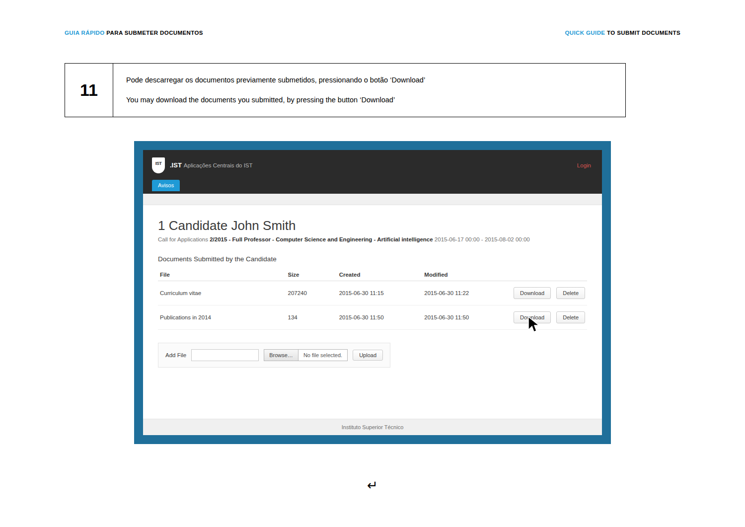GUIA RÁPIDO PARA SUBMETER DOCUMENTOS
QUICK GUIDE TO SUBMIT DOCUMENTS
11
Pode descarregar os documentos previamente submetidos, pressionando o botão ‘Download’
You may download the documents you submitted, by pressing the button ‘Download’
.IST Aplicações Centrais do IST
Login
Avisos
1 Candidate John Smith
Call for Applications 2/2015 - Full Professor - Computer Science and Engineering - Artificial intelligence 2015-06-17 00:00 - 2015-08-02 00:00
Documents Submitted by the Candidate
| File | Size | Created | Modified | |
| --- | --- | --- | --- | --- |
| Curriculum vitae | 207240 | 2015-06-30 11:15 | 2015-06-30 11:22 | Download Delete |
| Publications in 2014 | 134 | 2015-06-30 11:50 | 2015-06-30 11:50 | Download Delete |
Add File Browse… No file selected. Upload
Instituto Superior Técnico
↵